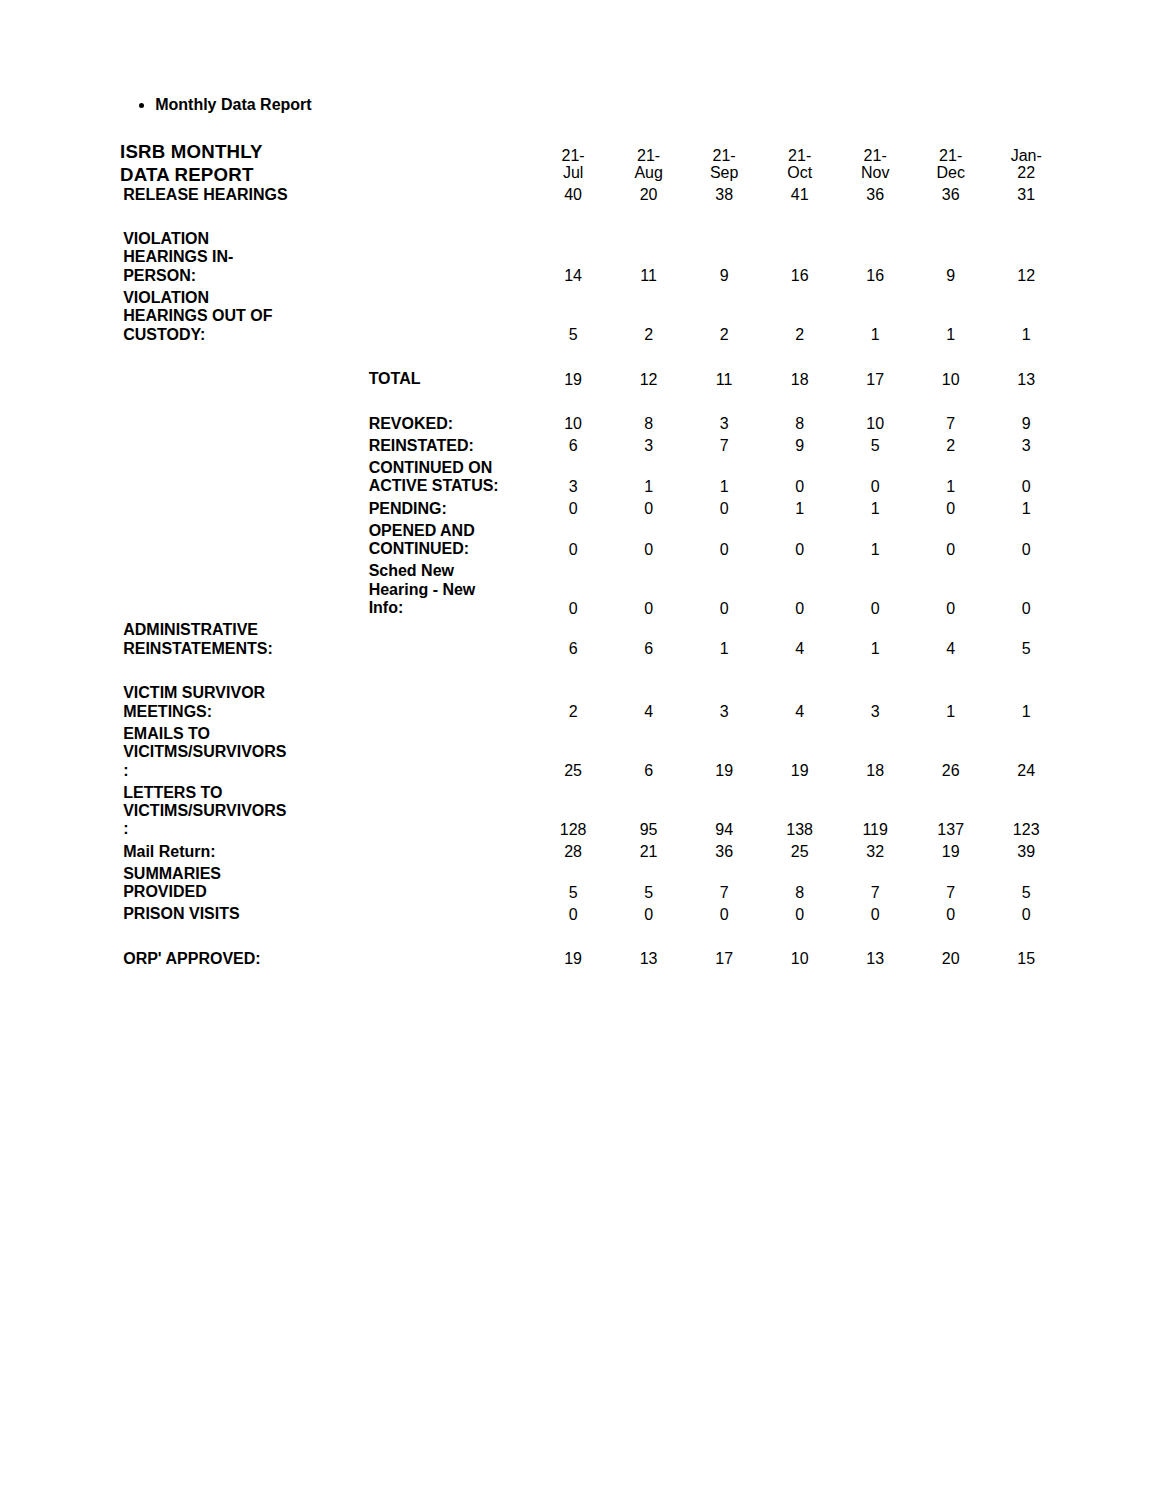Monthly Data Report
ISRB MONTHLY
DATA REPORT
| | | 21- Jul | 21- Aug | 21- Sep | 21- Oct | 21- Nov | 21- Dec | Jan- 22 |
| RELEASE HEARINGS | | 40 | 20 | 38 | 41 | 36 | 36 | 31 |
| VIOLATION HEARINGS IN- PERSON: | | 14 | 11 | 9 | 16 | 16 | 9 | 12 |
| VIOLATION HEARINGS OUT OF CUSTODY: | | 5 | 2 | 2 | 2 | 1 | 1 | 1 |
| | TOTAL | 19 | 12 | 11 | 18 | 17 | 10 | 13 |
| | REVOKED: | 10 | 8 | 3 | 8 | 10 | 7 | 9 |
| | REINSTATED: | 6 | 3 | 7 | 9 | 5 | 2 | 3 |
| | CONTINUED ON ACTIVE STATUS: | 3 | 1 | 1 | 0 | 0 | 1 | 0 |
| | PENDING: | 0 | 0 | 0 | 1 | 1 | 0 | 1 |
| | OPENED AND CONTINUED: | 0 | 0 | 0 | 0 | 1 | 0 | 0 |
| | Sched New Hearing - New Info: | 0 | 0 | 0 | 0 | 0 | 0 | 0 |
| ADMINISTRATIVE REINSTATEMENTS: | | 6 | 6 | 1 | 4 | 1 | 4 | 5 |
| VICTIM SURVIVOR MEETINGS: | | 2 | 4 | 3 | 4 | 3 | 1 | 1 |
| EMAILS TO VICITMS/SURVIVORS : | | 25 | 6 | 19 | 19 | 18 | 26 | 24 |
| LETTERS TO VICTIMS/SURVIVORS : | | 128 | 95 | 94 | 138 | 119 | 137 | 123 |
| Mail Return: | | 28 | 21 | 36 | 25 | 32 | 19 | 39 |
| SUMMARIES PROVIDED | | 5 | 5 | 7 | 8 | 7 | 7 | 5 |
| PRISON VISITS | | 0 | 0 | 0 | 0 | 0 | 0 | 0 |
| ORP' APPROVED: | | 19 | 13 | 17 | 10 | 13 | 20 | 15 |